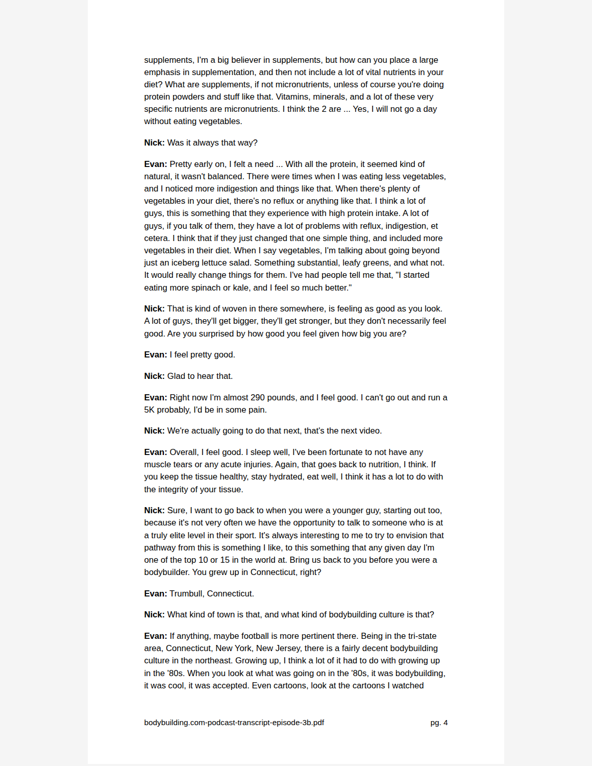supplements, I'm a big believer in supplements, but how can you place a large emphasis in supplementation, and then not include a lot of vital nutrients in your diet? What are supplements, if not micronutrients, unless of course you're doing protein powders and stuff like that. Vitamins, minerals, and a lot of these very specific nutrients are micronutrients. I think the 2 are ... Yes, I will not go a day without eating vegetables.
Nick: Was it always that way?
Evan: Pretty early on, I felt a need ... With all the protein, it seemed kind of natural, it wasn't balanced. There were times when I was eating less vegetables, and I noticed more indigestion and things like that. When there's plenty of vegetables in your diet, there's no reflux or anything like that. I think a lot of guys, this is something that they experience with high protein intake. A lot of guys, if you talk of them, they have a lot of problems with reflux, indigestion, et cetera. I think that if they just changed that one simple thing, and included more vegetables in their diet. When I say vegetables, I'm talking about going beyond just an iceberg lettuce salad. Something substantial, leafy greens, and what not. It would really change things for them. I've had people tell me that, "I started eating more spinach or kale, and I feel so much better."
Nick: That is kind of woven in there somewhere, is feeling as good as you look. A lot of guys, they'll get bigger, they'll get stronger, but they don't necessarily feel good. Are you surprised by how good you feel given how big you are?
Evan: I feel pretty good.
Nick: Glad to hear that.
Evan: Right now I'm almost 290 pounds, and I feel good. I can't go out and run a 5K probably, I'd be in some pain.
Nick: We're actually going to do that next, that's the next video.
Evan: Overall, I feel good. I sleep well, I've been fortunate to not have any muscle tears or any acute injuries. Again, that goes back to nutrition, I think. If you keep the tissue healthy, stay hydrated, eat well, I think it has a lot to do with the integrity of your tissue.
Nick: Sure, I want to go back to when you were a younger guy, starting out too, because it's not very often we have the opportunity to talk to someone who is at a truly elite level in their sport. It's always interesting to me to try to envision that pathway from this is something I like, to this something that any given day I'm one of the top 10 or 15 in the world at. Bring us back to you before you were a bodybuilder. You grew up in Connecticut, right?
Evan: Trumbull, Connecticut.
Nick: What kind of town is that, and what kind of bodybuilding culture is that?
Evan: If anything, maybe football is more pertinent there. Being in the tri-state area, Connecticut, New York, New Jersey, there is a fairly decent bodybuilding culture in the northeast. Growing up, I think a lot of it had to do with growing up in the '80s. When you look at what was going on in the '80s, it was bodybuilding, it was cool, it was accepted. Even cartoons, look at the cartoons I watched
bodybuilding.com-podcast-transcript-episode-3b.pdf
pg. 4